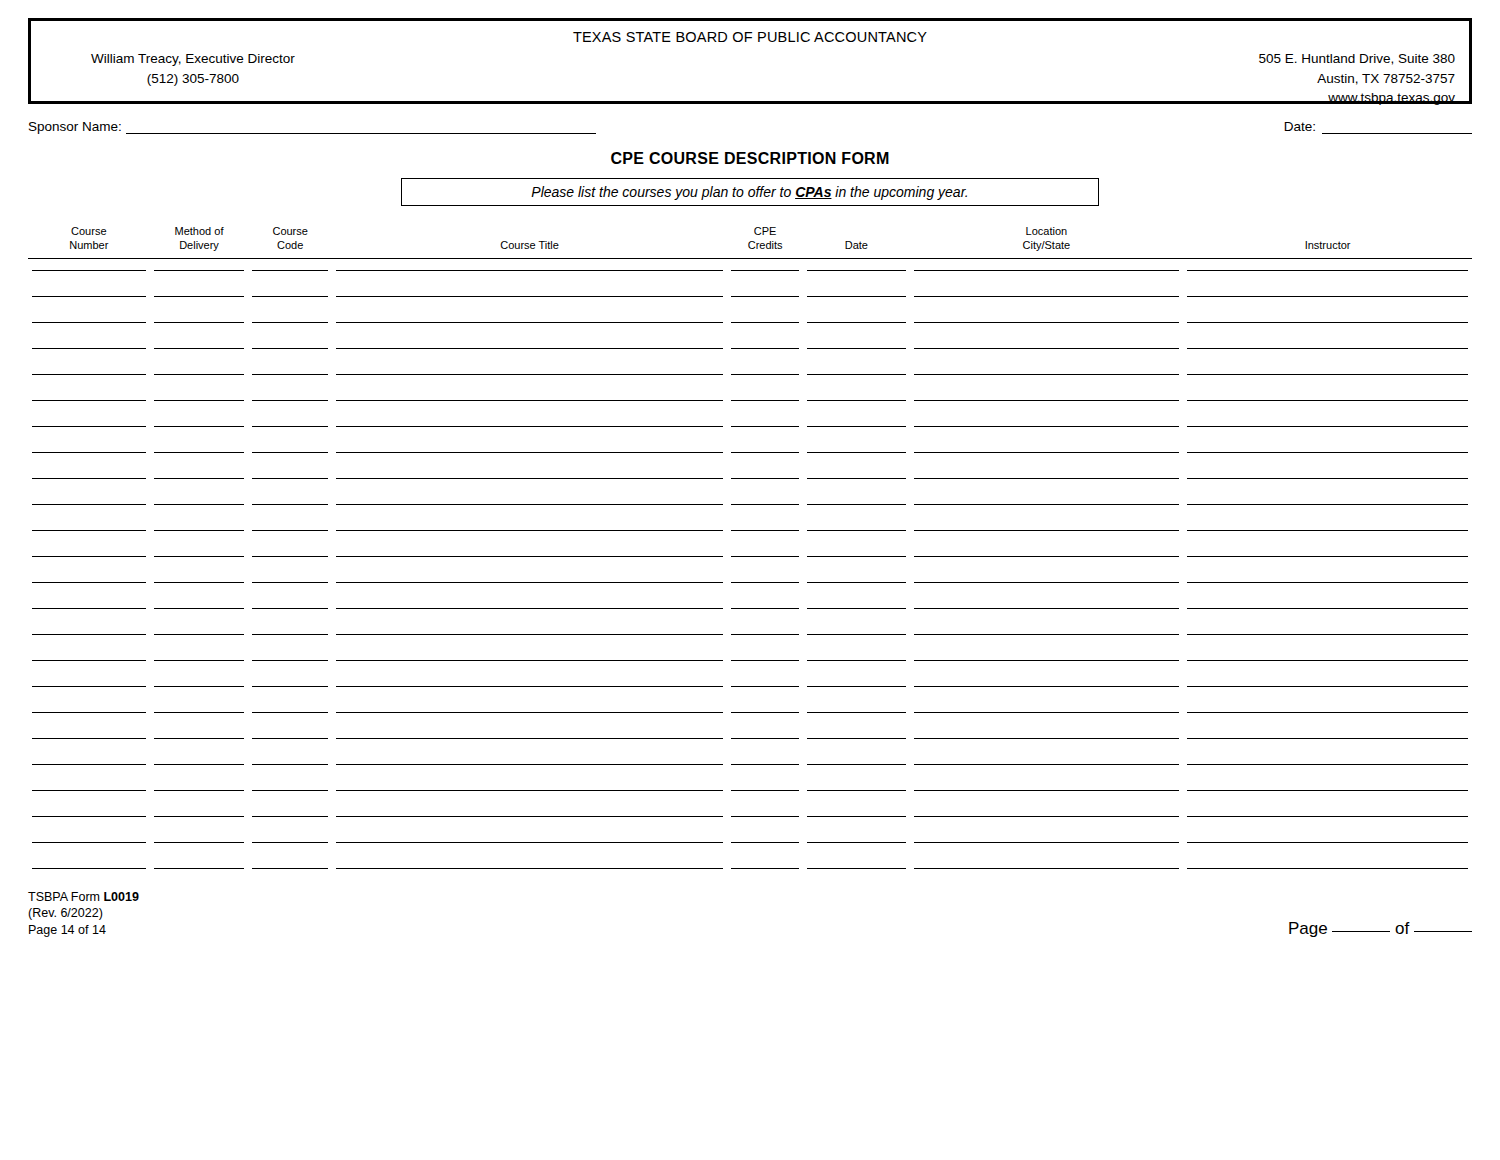TEXAS STATE BOARD OF PUBLIC ACCOUNTANCY
William Treacy, Executive Director
(512) 305-7800
505 E. Huntland Drive, Suite 380
Austin, TX 78752-3757
www.tsbpa.texas.gov
Sponsor Name: Date:
CPE COURSE DESCRIPTION FORM
Please list the courses you plan to offer to CPAs in the upcoming year.
| Course Number | Method of Delivery | Course Code | Course Title | CPE Credits | Date | Location City/State | Instructor |
| --- | --- | --- | --- | --- | --- | --- | --- |
TSBPA Form L0019
(Rev. 6/2022)
Page 14 of 14
Page of